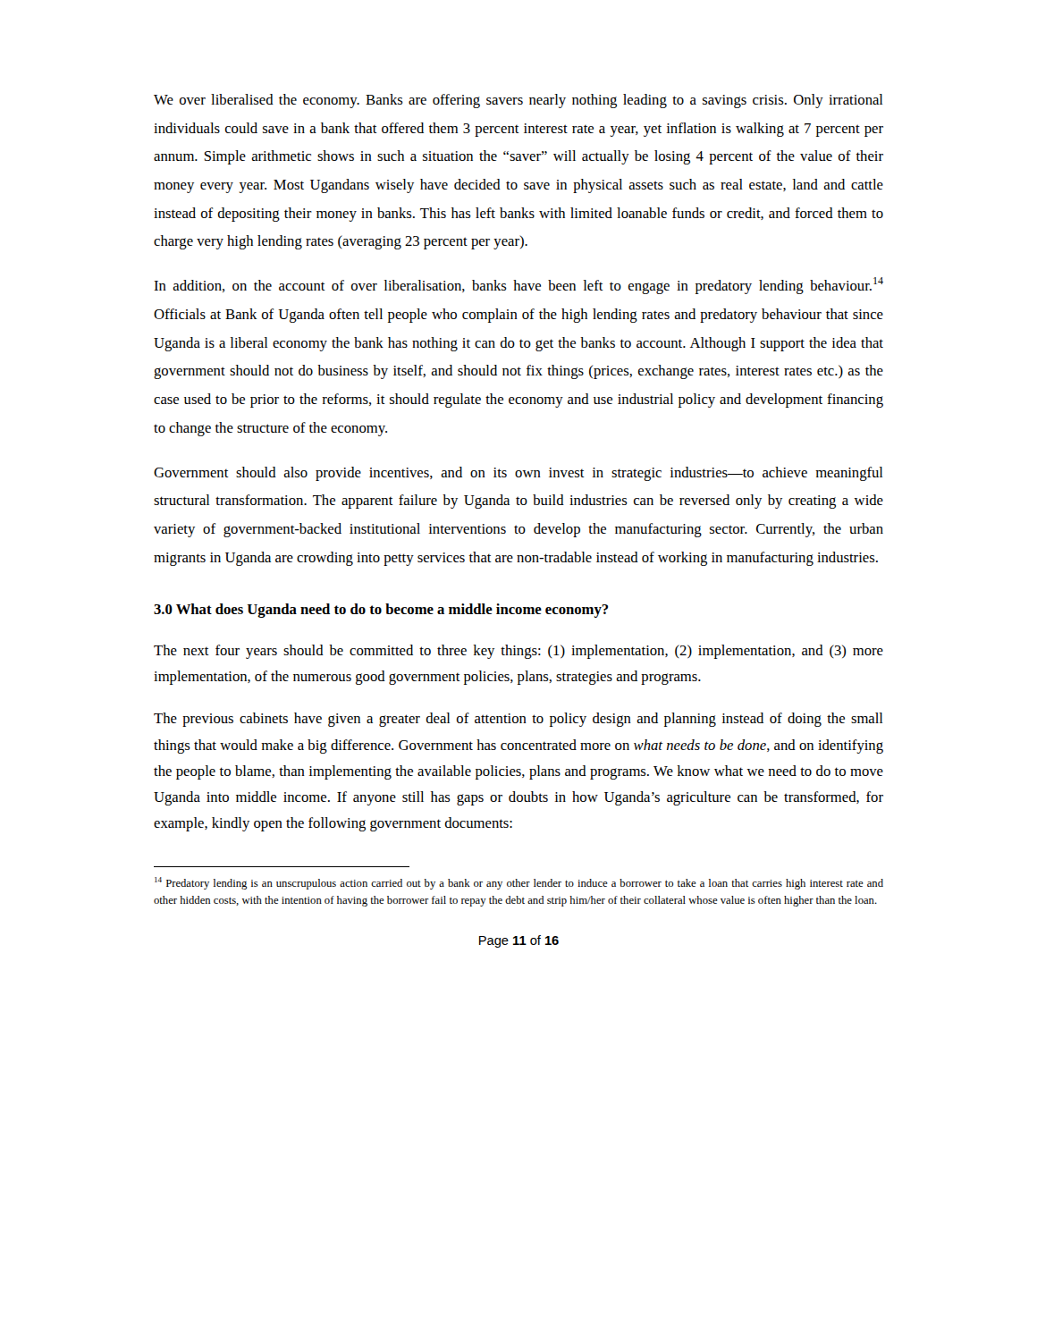We over liberalised the economy. Banks are offering savers nearly nothing leading to a savings crisis. Only irrational individuals could save in a bank that offered them 3 percent interest rate a year, yet inflation is walking at 7 percent per annum. Simple arithmetic shows in such a situation the “saver” will actually be losing 4 percent of the value of their money every year. Most Ugandans wisely have decided to save in physical assets such as real estate, land and cattle instead of depositing their money in banks. This has left banks with limited loanable funds or credit, and forced them to charge very high lending rates (averaging 23 percent per year).
In addition, on the account of over liberalisation, banks have been left to engage in predatory lending behaviour.14 Officials at Bank of Uganda often tell people who complain of the high lending rates and predatory behaviour that since Uganda is a liberal economy the bank has nothing it can do to get the banks to account. Although I support the idea that government should not do business by itself, and should not fix things (prices, exchange rates, interest rates etc.) as the case used to be prior to the reforms, it should regulate the economy and use industrial policy and development financing to change the structure of the economy.
Government should also provide incentives, and on its own invest in strategic industries—to achieve meaningful structural transformation. The apparent failure by Uganda to build industries can be reversed only by creating a wide variety of government-backed institutional interventions to develop the manufacturing sector. Currently, the urban migrants in Uganda are crowding into petty services that are non‑tradable instead of working in manufacturing industries.
3.0 What does Uganda need to do to become a middle income economy?
The next four years should be committed to three key things: (1) implementation, (2) implementation, and (3) more implementation, of the numerous good government policies, plans, strategies and programs.
The previous cabinets have given a greater deal of attention to policy design and planning instead of doing the small things that would make a big difference. Government has concentrated more on what needs to be done, and on identifying the people to blame, than implementing the available policies, plans and programs. We know what we need to do to move Uganda into middle income. If anyone still has gaps or doubts in how Uganda’s agriculture can be transformed, for example, kindly open the following government documents:
14 Predatory lending is an unscrupulous action carried out by a bank or any other lender to induce a borrower to take a loan that carries high interest rate and other hidden costs, with the intention of having the borrower fail to repay the debt and strip him/her of their collateral whose value is often higher than the loan.
Page 11 of 16